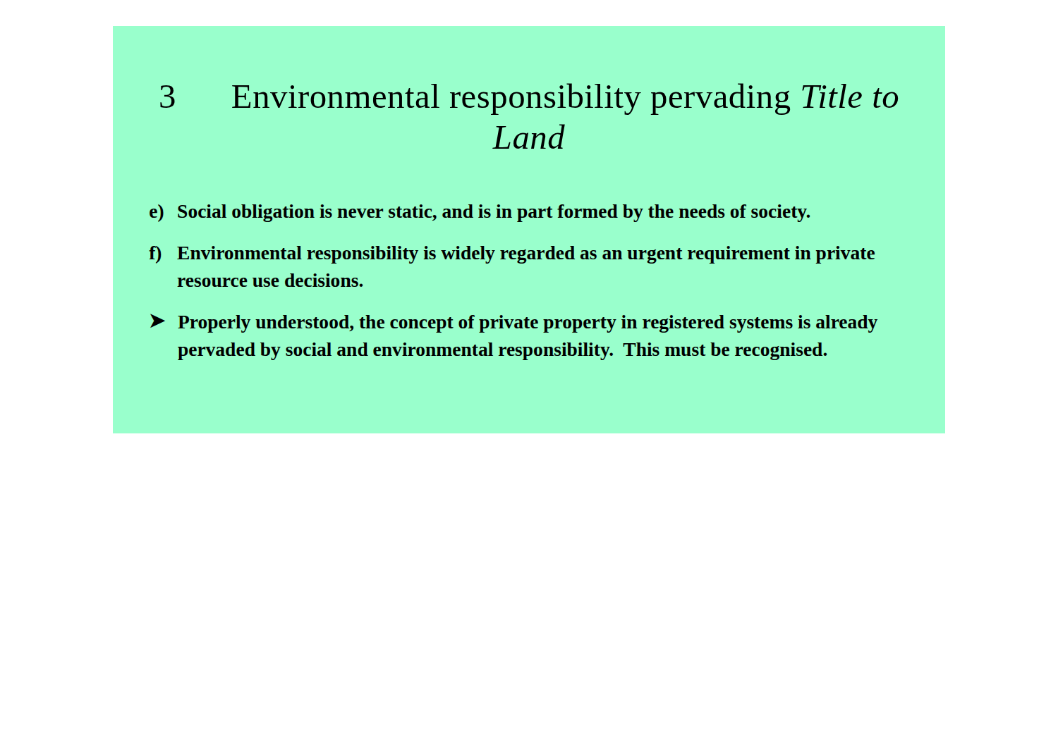3 Environmental responsibility pervading Title to Land
e) Social obligation is never static, and is in part formed by the needs of society.
f) Environmental responsibility is widely regarded as an urgent requirement in private resource use decisions.
➤ Properly understood, the concept of private property in registered systems is already pervaded by social and environmental responsibility. This must be recognised.